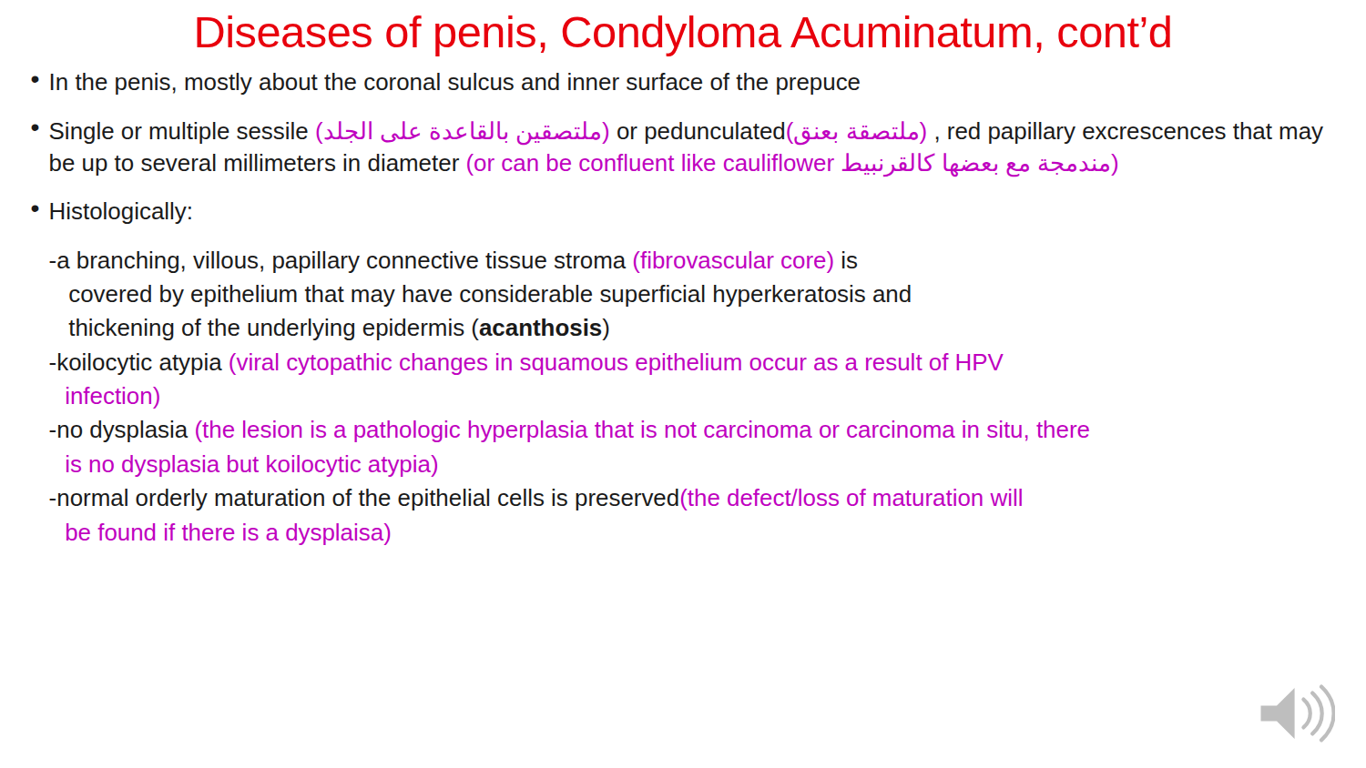Diseases of penis, Condyloma Acuminatum, cont’d
In the penis, mostly about the coronal sulcus and inner surface of the prepuce
Single or multiple sessile (ملتصقين بالقاعدة على الجلد) or pedunculated(ملتصقة بعنق) , red papillary excrescences that may be up to several millimeters in diameter (or can be confluent like cauliflower (مندمجة مع بعضها كالقرنبيط
Histologically:
-a branching, villous, papillary connective tissue stroma (fibrovascular core) is
covered by epithelium that may have considerable superficial hyperkeratosis and
thickening of the underlying epidermis (acanthosis)
-koilocytic atypia (viral cytopathic changes in squamous epithelium occur as a result of HPV
infection)
-no dysplasia (the lesion is a pathologic hyperplasia that is not carcinoma or carcinoma in situ, there
is no dysplasia but koilocytic atypia)
-normal orderly maturation of the epithelial cells is preserved(the defect/loss of maturation will
be found if there is a dysplaisa)